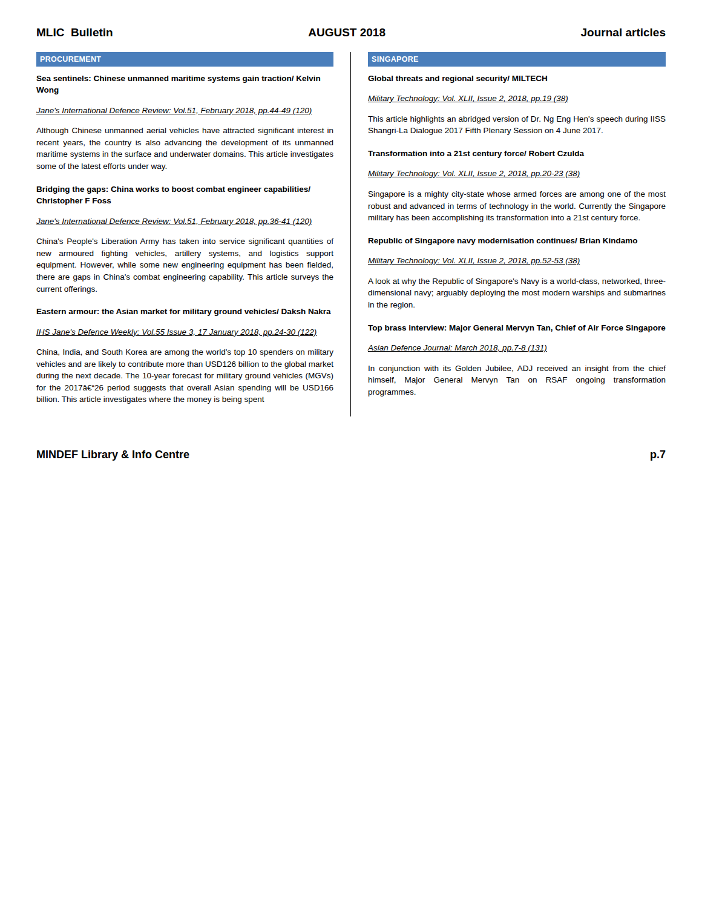MLIC Bulletin
AUGUST 2018
Journal articles
PROCUREMENT
Sea sentinels: Chinese unmanned maritime systems gain traction/ Kelvin Wong
Jane's International Defence Review: Vol.51, February 2018, pp.44-49 (120)
Although Chinese unmanned aerial vehicles have attracted significant interest in recent years, the country is also advancing the development of its unmanned maritime systems in the surface and underwater domains. This article investigates some of the latest efforts under way.
Bridging the gaps: China works to boost combat engineer capabilities/ Christopher F Foss
Jane's International Defence Review: Vol.51, February 2018, pp.36-41 (120)
China's People's Liberation Army has taken into service significant quantities of new armoured fighting vehicles, artillery systems, and logistics support equipment. However, while some new engineering equipment has been fielded, there are gaps in China's combat engineering capability. This article surveys the current offerings.
Eastern armour: the Asian market for military ground vehicles/ Daksh Nakra
IHS Jane's Defence Weekly: Vol.55 Issue 3, 17 January 2018, pp.24-30 (122)
China, India, and South Korea are among the world's top 10 spenders on military vehicles and are likely to contribute more than USD126 billion to the global market during the next decade. The 10-year forecast for military ground vehicles (MGVs) for the 2017â€“26 period suggests that overall Asian spending will be USD166 billion. This article investigates where the money is being spent
SINGAPORE
Global threats and regional security/ MILTECH
Military Technology: Vol. XLII, Issue 2, 2018, pp.19 (38)
This article highlights an abridged version of Dr. Ng Eng Hen's speech during IISS Shangri-La Dialogue 2017 Fifth Plenary Session on 4 June 2017.
Transformation into a 21st century force/ Robert Czulda
Military Technology: Vol. XLII, Issue 2, 2018, pp.20-23 (38)
Singapore is a mighty city-state whose armed forces are among one of the most robust and advanced in terms of technology in the world. Currently the Singapore military has been accomplishing its transformation into a 21st century force.
Republic of Singapore navy modernisation continues/ Brian Kindamo
Military Technology: Vol. XLII, Issue 2, 2018, pp.52-53 (38)
A look at why the Republic of Singapore's Navy is a world-class, networked, three-dimensional navy; arguably deploying the most modern warships and submarines in the region.
Top brass interview: Major General Mervyn Tan, Chief of Air Force Singapore
Asian Defence Journal: March 2018, pp.7-8 (131)
In conjunction with its Golden Jubilee, ADJ received an insight from the chief himself, Major General Mervyn Tan on RSAF ongoing transformation programmes.
MINDEF Library & Info Centre
p.7